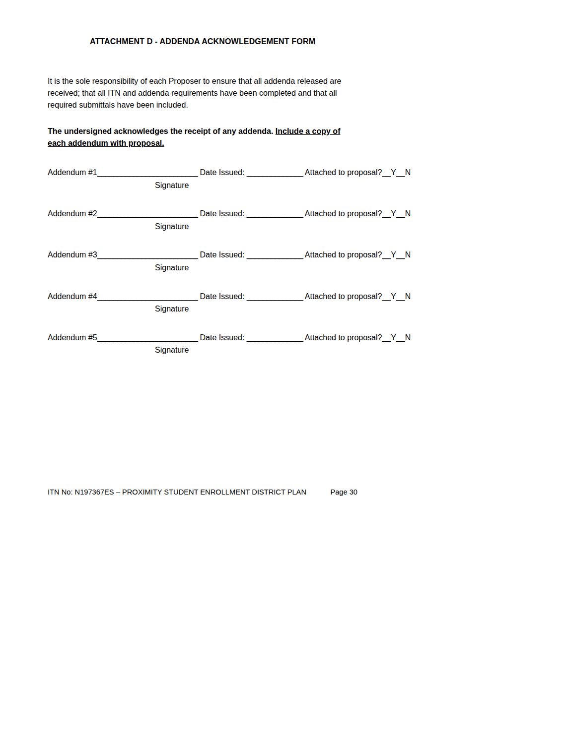ATTACHMENT D - ADDENDA ACKNOWLEDGEMENT FORM
It is the sole responsibility of each Proposer to ensure that all addenda released are received; that all ITN and addenda requirements have been completed and that all required submittals have been included.
The undersigned acknowledges the receipt of any addenda. Include a copy of each addendum with proposal.
Addendum #1_________________________ Date Issued: ______________ Attached to proposal?__Y__N
Signature
Addendum #2_________________________ Date Issued: ______________ Attached to proposal?__Y__N
Signature
Addendum #3_________________________ Date Issued: ______________ Attached to proposal?__Y__N
Signature
Addendum #4_________________________ Date Issued: ______________ Attached to proposal?__Y__N
Signature
Addendum #5_________________________ Date Issued: ______________ Attached to proposal?__Y__N
Signature
ITN No: N197367ES – PROXIMITY STUDENT ENROLLMENT DISTRICT PLAN Page 30